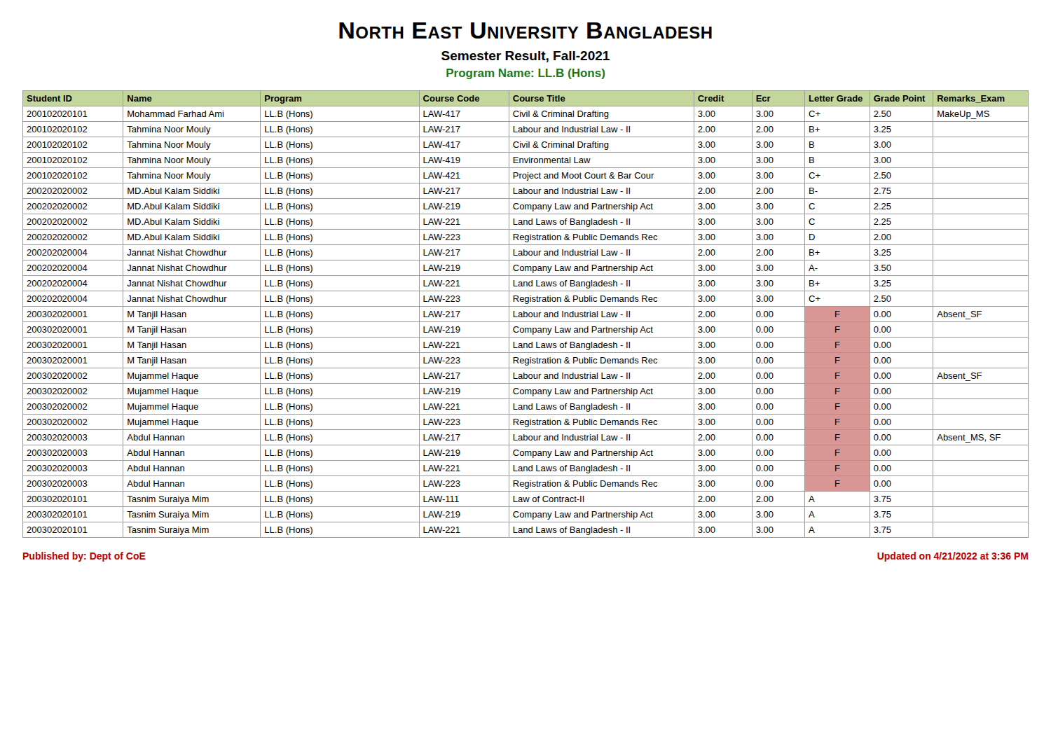North East University Bangladesh
Semester Result, Fall-2021
Program Name: LL.B (Hons)
| Student ID | Name | Program | Course Code | Course Title | Credit | Ecr | Letter Grade | Grade Point | Remarks_Exam |
| --- | --- | --- | --- | --- | --- | --- | --- | --- | --- |
| 200102020101 | Mohammad Farhad Ami | LL.B (Hons) | LAW-417 | Civil & Criminal Drafting | 3.00 | 3.00 | C+ | 2.50 | MakeUp_MS |
| 200102020102 | Tahmina Noor Mouly | LL.B (Hons) | LAW-217 | Labour and Industrial Law - II | 2.00 | 2.00 | B+ | 3.25 | |
| 200102020102 | Tahmina Noor Mouly | LL.B (Hons) | LAW-417 | Civil & Criminal Drafting | 3.00 | 3.00 | B | 3.00 | |
| 200102020102 | Tahmina Noor Mouly | LL.B (Hons) | LAW-419 | Environmental Law | 3.00 | 3.00 | B | 3.00 | |
| 200102020102 | Tahmina Noor Mouly | LL.B (Hons) | LAW-421 | Project and Moot Court & Bar Cour | 3.00 | 3.00 | C+ | 2.50 | |
| 200202020002 | MD.Abul Kalam Siddiki | LL.B (Hons) | LAW-217 | Labour and Industrial Law - II | 2.00 | 2.00 | B- | 2.75 | |
| 200202020002 | MD.Abul Kalam Siddiki | LL.B (Hons) | LAW-219 | Company Law and Partnership Act | 3.00 | 3.00 | C | 2.25 | |
| 200202020002 | MD.Abul Kalam Siddiki | LL.B (Hons) | LAW-221 | Land Laws of Bangladesh - II | 3.00 | 3.00 | C | 2.25 | |
| 200202020002 | MD.Abul Kalam Siddiki | LL.B (Hons) | LAW-223 | Registration & Public Demands Rec | 3.00 | 3.00 | D | 2.00 | |
| 200202020004 | Jannat Nishat Chowdhur | LL.B (Hons) | LAW-217 | Labour and Industrial Law - II | 2.00 | 2.00 | B+ | 3.25 | |
| 200202020004 | Jannat Nishat Chowdhur | LL.B (Hons) | LAW-219 | Company Law and Partnership Act | 3.00 | 3.00 | A- | 3.50 | |
| 200202020004 | Jannat Nishat Chowdhur | LL.B (Hons) | LAW-221 | Land Laws of Bangladesh - II | 3.00 | 3.00 | B+ | 3.25 | |
| 200202020004 | Jannat Nishat Chowdhur | LL.B (Hons) | LAW-223 | Registration & Public Demands Rec | 3.00 | 3.00 | C+ | 2.50 | |
| 200302020001 | M Tanjil Hasan | LL.B (Hons) | LAW-217 | Labour and Industrial Law - II | 2.00 | 0.00 | F | 0.00 | Absent_SF |
| 200302020001 | M Tanjil Hasan | LL.B (Hons) | LAW-219 | Company Law and Partnership Act | 3.00 | 0.00 | F | 0.00 | |
| 200302020001 | M Tanjil Hasan | LL.B (Hons) | LAW-221 | Land Laws of Bangladesh - II | 3.00 | 0.00 | F | 0.00 | |
| 200302020001 | M Tanjil Hasan | LL.B (Hons) | LAW-223 | Registration & Public Demands Rec | 3.00 | 0.00 | F | 0.00 | |
| 200302020002 | Mujammel Haque | LL.B (Hons) | LAW-217 | Labour and Industrial Law - II | 2.00 | 0.00 | F | 0.00 | Absent_SF |
| 200302020002 | Mujammel Haque | LL.B (Hons) | LAW-219 | Company Law and Partnership Act | 3.00 | 0.00 | F | 0.00 | |
| 200302020002 | Mujammel Haque | LL.B (Hons) | LAW-221 | Land Laws of Bangladesh - II | 3.00 | 0.00 | F | 0.00 | |
| 200302020002 | Mujammel Haque | LL.B (Hons) | LAW-223 | Registration & Public Demands Rec | 3.00 | 0.00 | F | 0.00 | |
| 200302020003 | Abdul Hannan | LL.B (Hons) | LAW-217 | Labour and Industrial Law - II | 2.00 | 0.00 | F | 0.00 | Absent_MS, SF |
| 200302020003 | Abdul Hannan | LL.B (Hons) | LAW-219 | Company Law and Partnership Act | 3.00 | 0.00 | F | 0.00 | |
| 200302020003 | Abdul Hannan | LL.B (Hons) | LAW-221 | Land Laws of Bangladesh - II | 3.00 | 0.00 | F | 0.00 | |
| 200302020003 | Abdul Hannan | LL.B (Hons) | LAW-223 | Registration & Public Demands Rec | 3.00 | 0.00 | F | 0.00 | |
| 200302020101 | Tasnim Suraiya Mim | LL.B (Hons) | LAW-111 | Law of Contract-II | 2.00 | 2.00 | A | 3.75 | |
| 200302020101 | Tasnim Suraiya Mim | LL.B (Hons) | LAW-219 | Company Law and Partnership Act | 3.00 | 3.00 | A | 3.75 | |
| 200302020101 | Tasnim Suraiya Mim | LL.B (Hons) | LAW-221 | Land Laws of Bangladesh - II | 3.00 | 3.00 | A | 3.75 | |
Published by: Dept of CoE
Updated on 4/21/2022 at 3:36 PM